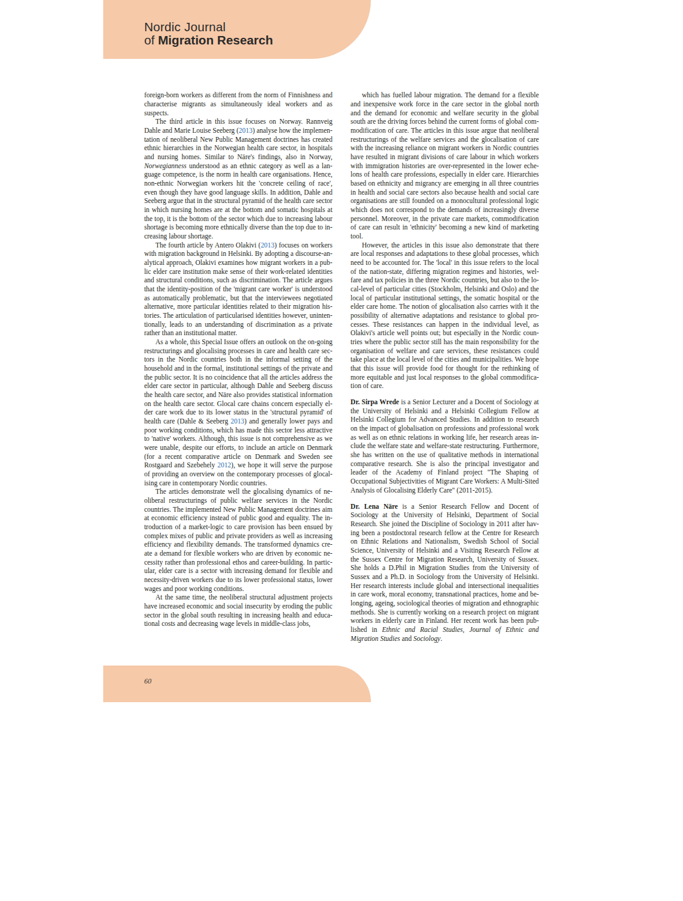Nordic Journal
of Migration Research
foreign-born workers as different from the norm of Finnishness and characterise migrants as simultaneously ideal workers and as suspects.
The third article in this issue focuses on Norway. Rannveig Dahle and Marie Louise Seeberg (2013) analyse how the implementation of neoliberal New Public Management doctrines has created ethnic hierarchies in the Norwegian health care sector, in hospitals and nursing homes. Similar to Näre's findings, also in Norway, Norwegianness understood as an ethnic category as well as a language competence, is the norm in health care organisations. Hence, non-ethnic Norwegian workers hit the 'concrete ceiling of race', even though they have good language skills. In addition, Dahle and Seeberg argue that in the structural pyramid of the health care sector in which nursing homes are at the bottom and somatic hospitals at the top, it is the bottom of the sector which due to increasing labour shortage is becoming more ethnically diverse than the top due to increasing labour shortage.
The fourth article by Antero Olakivi (2013) focuses on workers with migration background in Helsinki. By adopting a discourse-analytical approach, Olakivi examines how migrant workers in a public elder care institution make sense of their work-related identities and structural conditions, such as discrimination. The article argues that the identity-position of the 'migrant care worker' is understood as automatically problematic, but that the interviewees negotiated alternative, more particular identities related to their migration histories. The articulation of particularised identities however, unintentionally, leads to an understanding of discrimination as a private rather than an institutional matter.
As a whole, this Special Issue offers an outlook on the on-going restructurings and glocalising processes in care and health care sectors in the Nordic countries both in the informal setting of the household and in the formal, institutional settings of the private and the public sector. It is no coincidence that all the articles address the elder care sector in particular, although Dahle and Seeberg discuss the health care sector, and Näre also provides statistical information on the health care sector. Glocal care chains concern especially elder care work due to its lower status in the 'structural pyramid' of health care (Dahle & Seeberg 2013) and generally lower pays and poor working conditions, which has made this sector less attractive to 'native' workers. Although, this issue is not comprehensive as we were unable, despite our efforts, to include an article on Denmark (for a recent comparative article on Denmark and Sweden see Rostgaard and Szebehely 2012), we hope it will serve the purpose of providing an overview on the contemporary processes of glocalising care in contemporary Nordic countries.
The articles demonstrate well the glocalising dynamics of neoliberal restructurings of public welfare services in the Nordic countries. The implemented New Public Management doctrines aim at economic efficiency instead of public good and equality. The introduction of a market-logic to care provision has been ensued by complex mixes of public and private providers as well as increasing efficiency and flexibility demands. The transformed dynamics create a demand for flexible workers who are driven by economic necessity rather than professional ethos and career-building. In particular, elder care is a sector with increasing demand for flexible and necessity-driven workers due to its lower professional status, lower wages and poor working conditions.
At the same time, the neoliberal structural adjustment projects have increased economic and social insecurity by eroding the public sector in the global south resulting in increasing health and educational costs and decreasing wage levels in middle-class jobs,
which has fuelled labour migration. The demand for a flexible and inexpensive work force in the care sector in the global north and the demand for economic and welfare security in the global south are the driving forces behind the current forms of global commodification of care. The articles in this issue argue that neoliberal restructurings of the welfare services and the glocalisation of care with the increasing reliance on migrant workers in Nordic countries have resulted in migrant divisions of care labour in which workers with immigration histories are over-represented in the lower echelons of health care professions, especially in elder care. Hierarchies based on ethnicity and migrancy are emerging in all three countries in health and social care sectors also because health and social care organisations are still founded on a monocultural professional logic which does not correspond to the demands of increasingly diverse personnel. Moreover, in the private care markets, commodification of care can result in 'ethnicity' becoming a new kind of marketing tool.
However, the articles in this issue also demonstrate that there are local responses and adaptations to these global processes, which need to be accounted for. The 'local' in this issue refers to the local of the nation-state, differing migration regimes and histories, welfare and tax policies in the three Nordic countries, but also to the local-level of particular cities (Stockholm, Helsinki and Oslo) and the local of particular institutional settings, the somatic hospital or the elder care home. The notion of glocalisation also carries with it the possibility of alternative adaptations and resistance to global processes. These resistances can happen in the individual level, as Olakivi's article well points out; but especially in the Nordic countries where the public sector still has the main responsibility for the organisation of welfare and care services, these resistances could take place at the local level of the cities and municipalities. We hope that this issue will provide food for thought for the rethinking of more equitable and just local responses to the global commodification of care.
Dr. Sirpa Wrede is a Senior Lecturer and a Docent of Sociology at the University of Helsinki and a Helsinki Collegium Fellow at Helsinki Collegium for Advanced Studies. In addition to research on the impact of globalisation on professions and professional work as well as on ethnic relations in working life, her research areas include the welfare state and welfare-state restructuring. Furthermore, she has written on the use of qualitative methods in international comparative research. She is also the principal investigator and leader of the Academy of Finland project "The Shaping of Occupational Subjectivities of Migrant Care Workers: A Multi-Sited Analysis of Glocalising Elderly Care" (2011-2015).
Dr. Lena Näre is a Senior Research Fellow and Docent of Sociology at the University of Helsinki, Department of Social Research. She joined the Discipline of Sociology in 2011 after having been a postdoctoral research fellow at the Centre for Research on Ethnic Relations and Nationalism, Swedish School of Social Science, University of Helsinki and a Visiting Research Fellow at the Sussex Centre for Migration Research, University of Sussex. She holds a D.Phil in Migration Studies from the University of Sussex and a Ph.D. in Sociology from the University of Helsinki. Her research interests include global and intersectional inequalities in care work, moral economy, transnational practices, home and belonging, ageing, sociological theories of migration and ethnographic methods. She is currently working on a research project on migrant workers in elderly care in Finland. Her recent work has been published in Ethnic and Racial Studies, Journal of Ethnic and Migration Studies and Sociology.
60